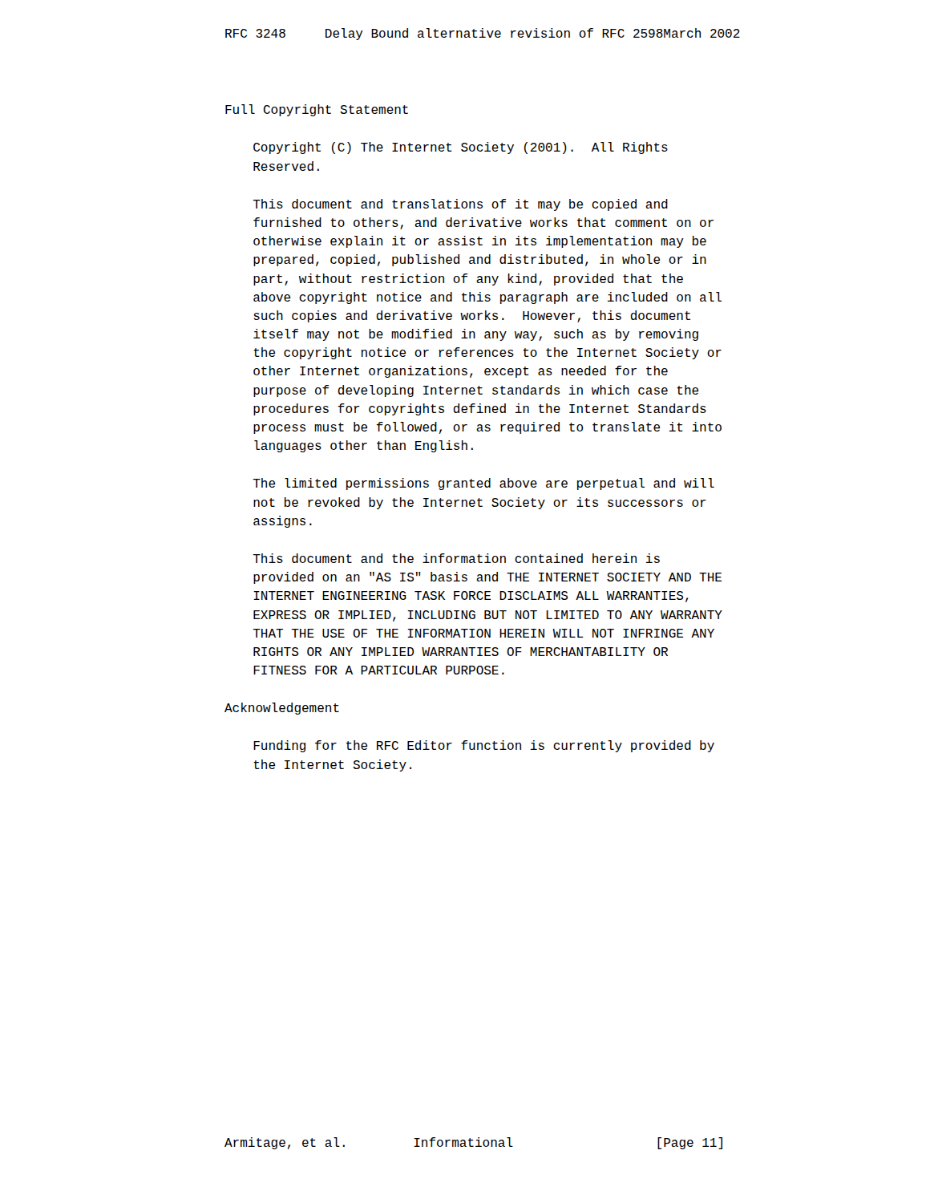RFC 3248 Delay Bound alternative revision of RFC 2598 March 2002
Full Copyright Statement
Copyright (C) The Internet Society (2001). All Rights Reserved.
This document and translations of it may be copied and furnished to others, and derivative works that comment on or otherwise explain it or assist in its implementation may be prepared, copied, published and distributed, in whole or in part, without restriction of any kind, provided that the above copyright notice and this paragraph are included on all such copies and derivative works. However, this document itself may not be modified in any way, such as by removing the copyright notice or references to the Internet Society or other Internet organizations, except as needed for the purpose of developing Internet standards in which case the procedures for copyrights defined in the Internet Standards process must be followed, or as required to translate it into languages other than English.
The limited permissions granted above are perpetual and will not be revoked by the Internet Society or its successors or assigns.
This document and the information contained herein is provided on an "AS IS" basis and THE INTERNET SOCIETY AND THE INTERNET ENGINEERING TASK FORCE DISCLAIMS ALL WARRANTIES, EXPRESS OR IMPLIED, INCLUDING BUT NOT LIMITED TO ANY WARRANTY THAT THE USE OF THE INFORMATION HEREIN WILL NOT INFRINGE ANY RIGHTS OR ANY IMPLIED WARRANTIES OF MERCHANTABILITY OR FITNESS FOR A PARTICULAR PURPOSE.
Acknowledgement
Funding for the RFC Editor function is currently provided by the Internet Society.
Armitage, et al. Informational [Page 11]